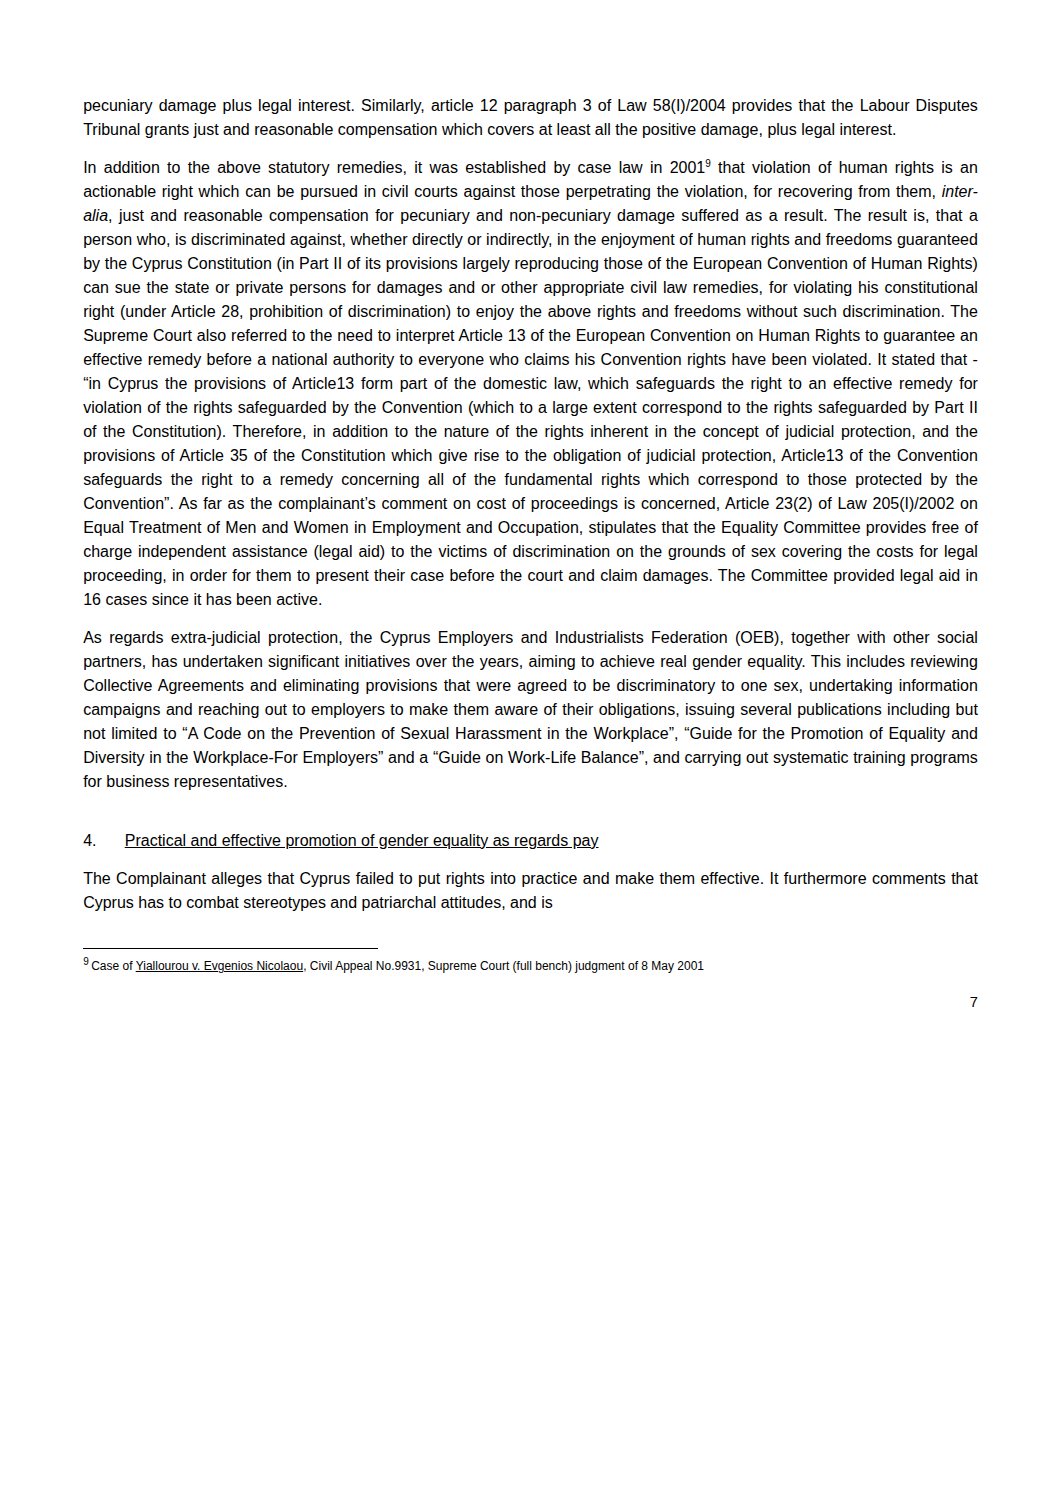pecuniary damage plus legal interest. Similarly, article 12 paragraph 3 of Law 58(I)/2004 provides that the Labour Disputes Tribunal grants just and reasonable compensation which covers at least all the positive damage, plus legal interest.
In addition to the above statutory remedies, it was established by case law in 20019 that violation of human rights is an actionable right which can be pursued in civil courts against those perpetrating the violation, for recovering from them, inter-alia, just and reasonable compensation for pecuniary and non-pecuniary damage suffered as a result. The result is, that a person who, is discriminated against, whether directly or indirectly, in the enjoyment of human rights and freedoms guaranteed by the Cyprus Constitution (in Part II of its provisions largely reproducing those of the European Convention of Human Rights) can sue the state or private persons for damages and or other appropriate civil law remedies, for violating his constitutional right (under Article 28, prohibition of discrimination) to enjoy the above rights and freedoms without such discrimination. The Supreme Court also referred to the need to interpret Article 13 of the European Convention on Human Rights to guarantee an effective remedy before a national authority to everyone who claims his Convention rights have been violated. It stated that - “in Cyprus the provisions of Article13 form part of the domestic law, which safeguards the right to an effective remedy for violation of the rights safeguarded by the Convention (which to a large extent correspond to the rights safeguarded by Part II of the Constitution). Therefore, in addition to the nature of the rights inherent in the concept of judicial protection, and the provisions of Article 35 of the Constitution which give rise to the obligation of judicial protection, Article13 of the Convention safeguards the right to a remedy concerning all of the fundamental rights which correspond to those protected by the Convention”. As far as the complainant’s comment on cost of proceedings is concerned, Article 23(2) of Law 205(I)/2002 on Equal Treatment of Men and Women in Employment and Occupation, stipulates that the Equality Committee provides free of charge independent assistance (legal aid) to the victims of discrimination on the grounds of sex covering the costs for legal proceeding, in order for them to present their case before the court and claim damages. The Committee provided legal aid in 16 cases since it has been active.
As regards extra-judicial protection, the Cyprus Employers and Industrialists Federation (OEB), together with other social partners, has undertaken significant initiatives over the years, aiming to achieve real gender equality. This includes reviewing Collective Agreements and eliminating provisions that were agreed to be discriminatory to one sex, undertaking information campaigns and reaching out to employers to make them aware of their obligations, issuing several publications including but not limited to “A Code on the Prevention of Sexual Harassment in the Workplace”, “Guide for the Promotion of Equality and Diversity in the Workplace-For Employers” and a “Guide on Work-Life Balance”, and carrying out systematic training programs for business representatives.
4. Practical and effective promotion of gender equality as regards pay
The Complainant alleges that Cyprus failed to put rights into practice and make them effective. It furthermore comments that Cyprus has to combat stereotypes and patriarchal attitudes, and is
9 Case of Yiallourou v. Evgenios Nicolaou, Civil Appeal No.9931, Supreme Court (full bench) judgment of 8 May 2001
7